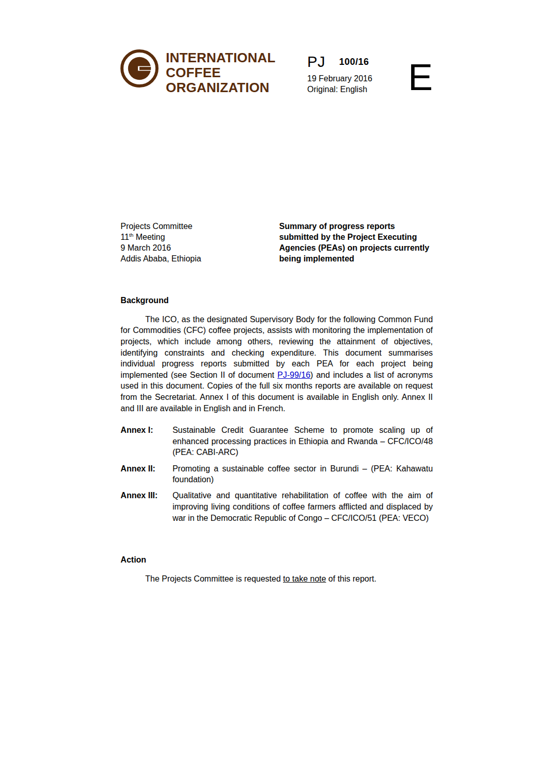INTERNATIONAL
COFFEE
ORGANIZATION
PJ 100/16
19 February 2016
Original: English
E
Projects Committee
11th Meeting
9 March 2016
Addis Ababa, Ethiopia
Summary of progress reports submitted by the Project Executing Agencies (PEAs) on projects currently being implemented
Background
The ICO, as the designated Supervisory Body for the following Common Fund for Commodities (CFC) coffee projects, assists with monitoring the implementation of projects, which include among others, reviewing the attainment of objectives, identifying constraints and checking expenditure. This document summarises individual progress reports submitted by each PEA for each project being implemented (see Section II of document PJ-99/16) and includes a list of acronyms used in this document. Copies of the full six months reports are available on request from the Secretariat. Annex I of this document is available in English only. Annex II and III are available in English and in French.
Annex I:
Sustainable Credit Guarantee Scheme to promote scaling up of enhanced processing practices in Ethiopia and Rwanda – CFC/ICO/48 (PEA: CABI-ARC)
Annex II:
Promoting a sustainable coffee sector in Burundi – (PEA: Kahawatu foundation)
Annex III:
Qualitative and quantitative rehabilitation of coffee with the aim of improving living conditions of coffee farmers afflicted and displaced by war in the Democratic Republic of Congo – CFC/ICO/51 (PEA: VECO)
Action
The Projects Committee is requested to take note of this report.